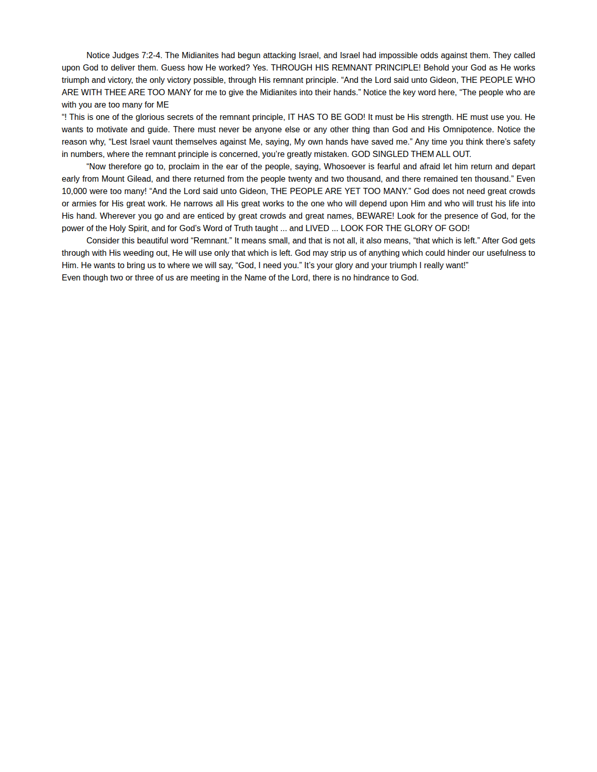Notice Judges 7:2-4. The Midianites had begun attacking Israel, and Israel had impossible odds against them. They called upon God to deliver them. Guess how He worked? Yes. THROUGH HIS REMNANT PRINCIPLE! Behold your God as He works triumph and victory, the only victory possible, through His remnant principle. “And the Lord said unto Gideon, THE PEOPLE WHO ARE WITH THEE ARE TOO MANY for me to give the Midianites into their hands.” Notice the key word here, “The people who are with you are too many for ME
“! This is one of the glorious secrets of the remnant principle, IT HAS TO BE GOD! It must be His strength. HE must use you. He wants to motivate and guide. There must never be anyone else or any other thing than God and His Omnipotence. Notice the reason why, “Lest Israel vaunt themselves against Me, saying, My own hands have saved me.” Any time you think there’s safety in numbers, where the remnant principle is concerned, you’re greatly mistaken. GOD SINGLED THEM ALL OUT.
“Now therefore go to, proclaim in the ear of the people, saying, Whosoever is fearful and afraid let him return and depart early from Mount Gilead, and there returned from the people twenty and two thousand, and there remained ten thousand.” Even 10,000 were too many! “And the Lord said unto Gideon, THE PEOPLE ARE YET TOO MANY.” God does not need great crowds or armies for His great work. He narrows all His great works to the one who will depend upon Him and who will trust his life into His hand. Wherever you go and are enticed by great crowds and great names, BEWARE! Look for the presence of God, for the power of the Holy Spirit, and for God’s Word of Truth taught ... and LIVED ... LOOK FOR THE GLORY OF GOD!
Consider this beautiful word “Remnant.” It means small, and that is not all, it also means, “that which is left.” After God gets through with His weeding out, He will use only that which is left. God may strip us of anything which could hinder our usefulness to Him. He wants to bring us to where we will say, “God, I need you.” It’s your glory and your triumph I really want!”
Even though two or three of us are meeting in the Name of the Lord, there is no hindrance to God.